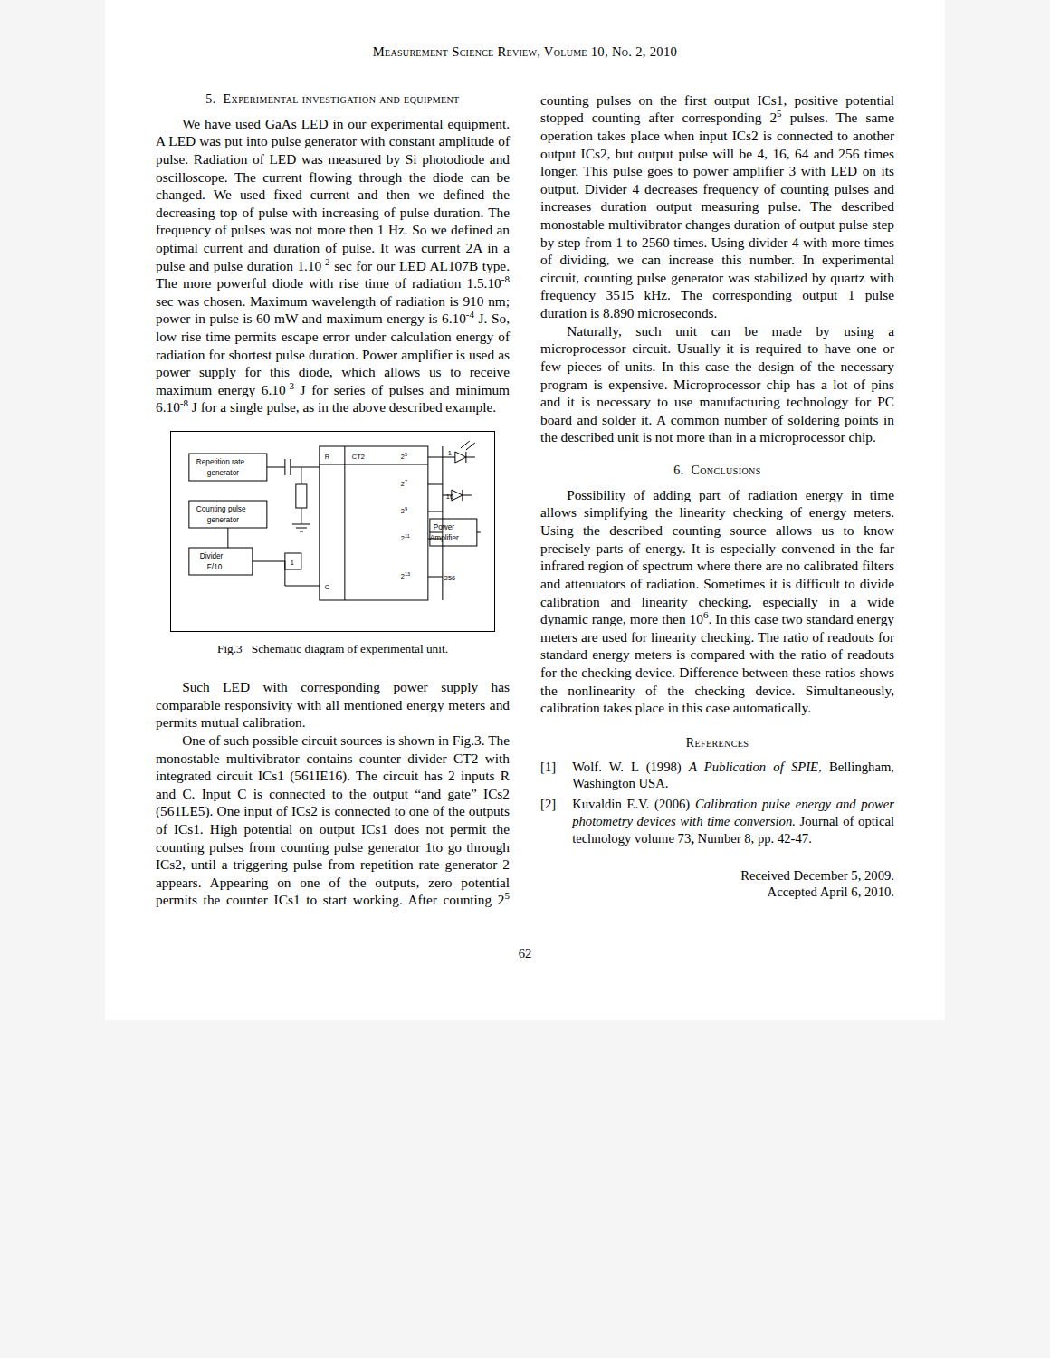Measurement Science Review, Volume 10, No. 2, 2010
5. Experimental investigation and equipment
We have used GaAs LED in our experimental equipment. A LED was put into pulse generator with constant amplitude of pulse. Radiation of LED was measured by Si photodiode and oscilloscope. The current flowing through the diode can be changed. We used fixed current and then we defined the decreasing top of pulse with increasing of pulse duration. The frequency of pulses was not more then 1 Hz. So we defined an optimal current and duration of pulse. It was current 2A in a pulse and pulse duration 1.10-2 sec for our LED AL107B type. The more powerful diode with rise time of radiation 1.5.10-8 sec was chosen. Maximum wavelength of radiation is 910 nm; power in pulse is 60 mW and maximum energy is 6.10-4 J. So, low rise time permits escape error under calculation energy of radiation for shortest pulse duration. Power amplifier is used as power supply for this diode, which allows us to receive maximum energy 6.10-3 J for series of pulses and minimum 6.10-8 J for a single pulse, as in the above described example.
Repetition rate generator Counting pulse generator Divider F/10 Power Amplifier R CT2 1 C 25 27 29 211 213 1 16 256
Fig.3 Schematic diagram of experimental unit.
Such LED with corresponding power supply has comparable responsivity with all mentioned energy meters and permits mutual calibration.
One of such possible circuit sources is shown in Fig.3. The monostable multivibrator contains counter divider CT2 with integrated circuit ICs1 (561IE16). The circuit has 2 inputs R and C. Input C is connected to the output “and gate” ICs2 (561LE5). One input of ICs2 is connected to one of the outputs of ICs1. High potential on output ICs1 does not permit the counting pulses from counting pulse generator 1to go through ICs2, until a triggering pulse from repetition rate generator 2 appears. Appearing on one of the outputs, zero potential permits the counter ICs1 to start working. After counting 25 counting pulses on the first output ICs1, positive potential stopped counting after corresponding 25 pulses. The same operation takes place when input ICs2 is connected to another output ICs2, but output pulse will be 4, 16, 64 and 256 times longer. This pulse goes to power amplifier 3 with LED on its output. Divider 4 decreases frequency of counting pulses and increases duration output measuring pulse. The described monostable multivibrator changes duration of output pulse step by step from 1 to 2560 times. Using divider 4 with more times of dividing, we can increase this number. In experimental circuit, counting pulse generator was stabilized by quartz with frequency 3515 kHz. The corresponding output 1 pulse duration is 8.890 microseconds.
Naturally, such unit can be made by using a microprocessor circuit. Usually it is required to have one or few pieces of units. In this case the design of the necessary program is expensive. Microprocessor chip has a lot of pins and it is necessary to use manufacturing technology for PC board and solder it. A common number of soldering points in the described unit is not more than in a microprocessor chip.
6. Conclusions
Possibility of adding part of radiation energy in time allows simplifying the linearity checking of energy meters. Using the described counting source allows us to know precisely parts of energy. It is especially convened in the far infrared region of spectrum where there are no calibrated filters and attenuators of radiation. Sometimes it is difficult to divide calibration and linearity checking, especially in a wide dynamic range, more then 106. In this case two standard energy meters are used for linearity checking. The ratio of readouts for standard energy meters is compared with the ratio of readouts for the checking device. Difference between these ratios shows the nonlinearity of the checking device. Simultaneously, calibration takes place in this case automatically.
References
[1] Wolf. W. L (1998) A Publication of SPIE, Bellingham, Washington USA.
[2] Kuvaldin E.V. (2006) Calibration pulse energy and power photometry devices with time conversion. Journal of optical technology volume 73, Number 8, pp. 42-47.
Received December 5, 2009.
Accepted April 6, 2010.
62